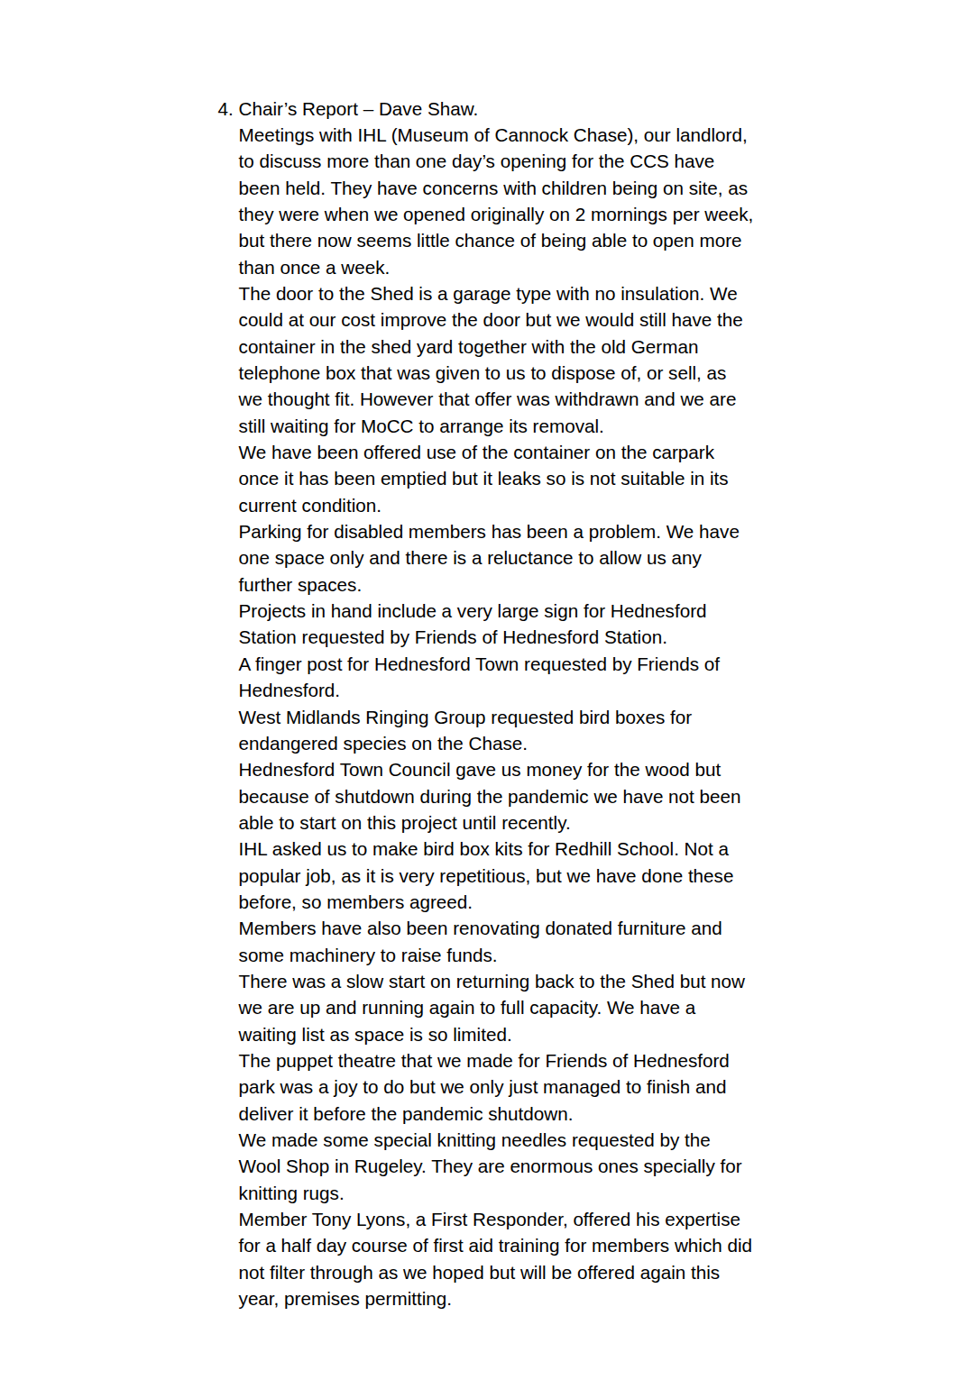Chair’s Report – Dave Shaw.
Meetings with IHL (Museum of Cannock Chase), our landlord, to discuss more than one day’s opening for the CCS have been held. They have concerns with children being on site, as they were when we opened originally on 2 mornings per week, but there now seems little chance of being able to open more than once a week.
The door to the Shed is a garage type with no insulation. We could at our cost improve the door but we would still have the container in the shed yard together with the old German telephone box that was given to us to dispose of, or sell, as we thought fit. However that offer was withdrawn and we are still waiting for MoCC to arrange its removal.
We have been offered use of the container on the carpark once it has been emptied but it leaks so is not suitable in its current condition.
Parking for disabled members has been a problem. We have one space only and there is a reluctance to allow us any further spaces.
Projects in hand include a very large sign for Hednesford Station requested by Friends of Hednesford Station.
A finger post for Hednesford Town requested by Friends of Hednesford.
West Midlands Ringing Group requested bird boxes for endangered species on the Chase.
Hednesford Town Council gave us money for the wood but because of shutdown during the pandemic we have not been able to start on this project until recently.
IHL asked us to make bird box kits for Redhill School. Not a popular job, as it is very repetitious, but we have done these before, so members agreed.
Members have also been renovating donated furniture and some machinery to raise funds.
There was a slow start on returning back to the Shed but now we are up and running again to full capacity. We have a waiting list as space is so limited.
The puppet theatre that we made for Friends of Hednesford park was a joy to do but we only just managed to finish and deliver it before the pandemic shutdown.
We made some special knitting needles requested by the Wool Shop in Rugeley. They are enormous ones specially for knitting rugs.
Member Tony Lyons, a First Responder, offered his expertise for a half day course of first aid training for members which did not filter through as we hoped but will be offered again this year, premises permitting.